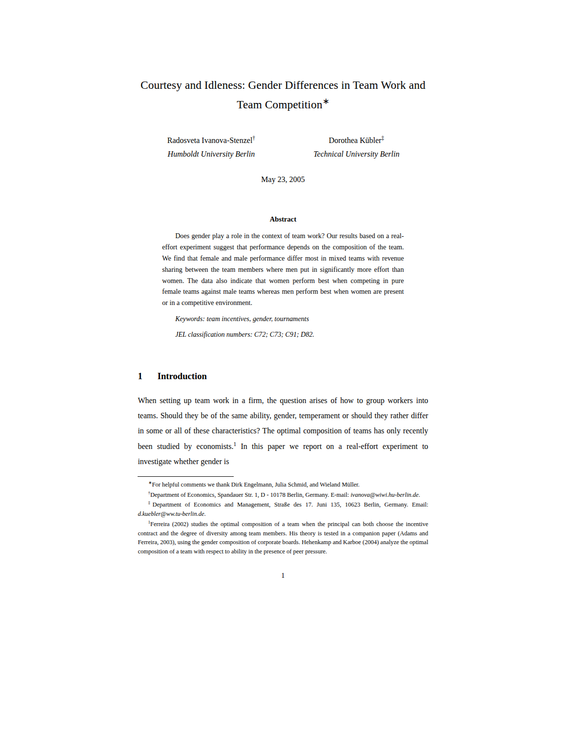Courtesy and Idleness: Gender Differences in Team Work and
Team Competition∗
| Radosveta Ivanova-Stenzel † | Dorothea Kübler ‡ |
| Humboldt University Berlin | Technical University Berlin |
May 23, 2005
Abstract
Does gender play a role in the context of team work? Our results based on a real-effort experiment suggest that performance depends on the composition of the team. We find that female and male performance differ most in mixed teams with revenue sharing between the team members where men put in significantly more effort than women. The data also indicate that women perform best when competing in pure female teams against male teams whereas men perform best when women are present or in a competitive environment.
Keywords: team incentives, gender, tournaments
JEL classification numbers: C72; C73; C91; D82.
1 Introduction
When setting up team work in a firm, the question arises of how to group workers into teams. Should they be of the same ability, gender, temperament or should they rather differ in some or all of these characteristics? The optimal composition of teams has only recently been studied by economists.1 In this paper we report on a real-effort experiment to investigate whether gender is
∗For helpful comments we thank Dirk Engelmann, Julia Schmid, and Wieland Müller.
†Department of Economics, Spandauer Str. 1, D - 10178 Berlin, Germany. E-mail: ivanova@wiwi.hu-berlin.de.
‡Department of Economics and Management, Straße des 17. Juni 135, 10623 Berlin, Germany. Email: d.kuebler@ww.tu-berlin.de.
1Ferreira (2002) studies the optimal composition of a team when the principal can both choose the incentive contract and the degree of diversity among team members. His theory is tested in a companion paper (Adams and Ferreira, 2003), using the gender composition of corporate boards. Hehenkamp and Karboe (2004) analyze the optimal composition of a team with respect to ability in the presence of peer pressure.
1